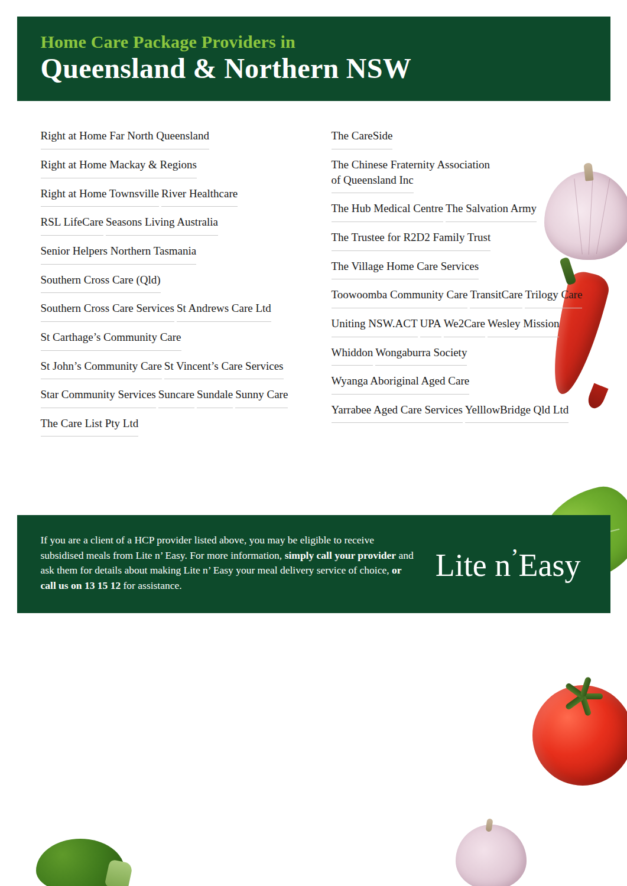Home Care Package Providers in
Queensland & Northern NSW
Right at Home Far North Queensland
Right at Home Mackay & Regions
Right at Home Townsville
River Healthcare
RSL LifeCare
Seasons Living Australia
Senior Helpers Northern Tasmania
Southern Cross Care (Qld)
Southern Cross Care Services
St Andrews Care Ltd
St Carthage’s Community Care
St John’s Community Care
St Vincent’s Care Services
Star Community Services
Suncare
Sundale
Sunny Care
The Care List Pty Ltd
The CareSide
The Chinese Fraternity Association of Queensland Inc
The Hub Medical Centre
The Salvation Army
The Trustee for R2D2 Family Trust
The Village Home Care Services
Toowoomba Community Care
TransitCare
Trilogy Care
Uniting NSW.ACT
UPA
We2Care
Wesley Mission
Whiddon
Wongaburra Society
Wyanga Aboriginal Aged Care
Yarrabee Aged Care Services
YelllowBridge Qld Ltd
If you are a client of a HCP provider listed above, you may be eligible to receive subsidised meals from Lite n’ Easy. For more information, simply call your provider and ask them for details about making Lite n’ Easy your meal delivery service of choice, or call us on 13 15 12 for assistance.
Lite n’Easy